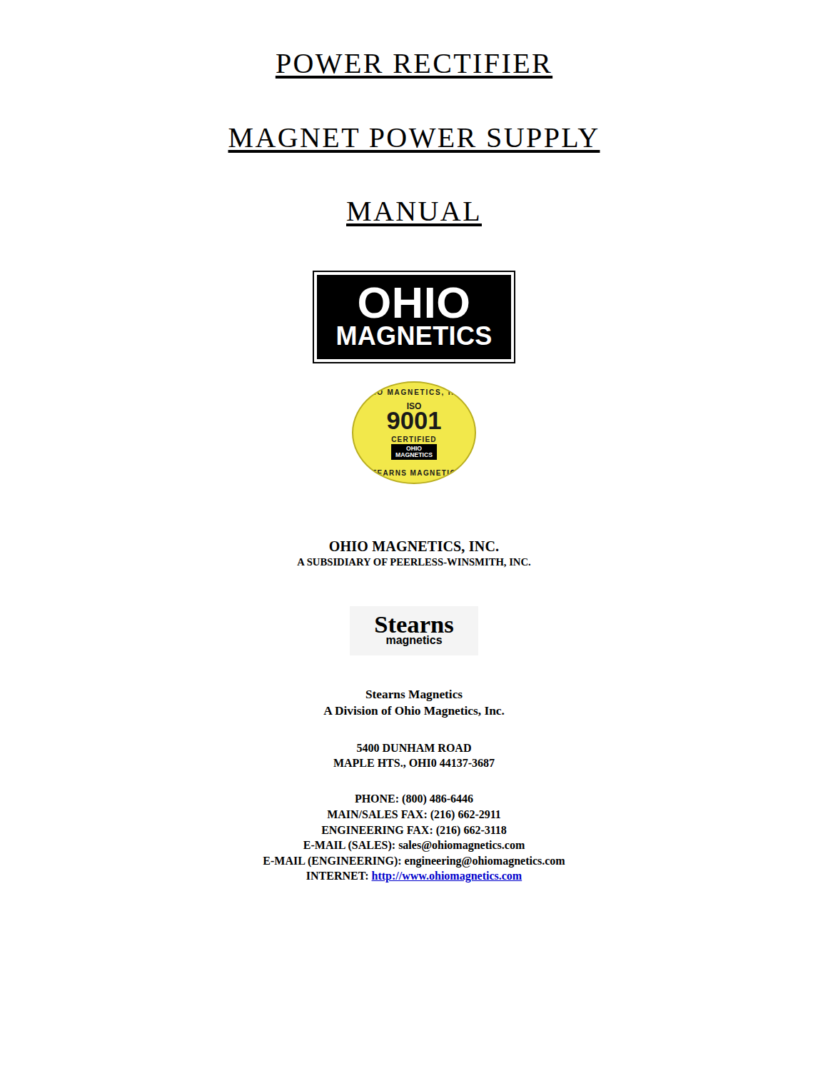POWER RECTIFIER
MAGNET POWER SUPPLY
MANUAL
OHIO MAGNETICS
OHIO MAGNETICS, INC.
ISO
9001
CERTIFIED
OHIO
MAGNETICS
STEARNS MAGNETICS
OHIO MAGNETICS, INC.
A SUBSIDIARY OF PEERLESS-WINSMITH, INC.
Stearns magnetics
Stearns Magnetics
A Division of Ohio Magnetics, Inc.
5400 DUNHAM ROAD
MAPLE HTS., OHI0 44137-3687
PHONE: (800) 486-6446
MAIN/SALES FAX: (216) 662-2911
ENGINEERING FAX: (216) 662-3118
E-MAIL (SALES): sales@ohiomagnetics.com
E-MAIL (ENGINEERING): engineering@ohiomagnetics.com
INTERNET: http://www.ohiomagnetics.com